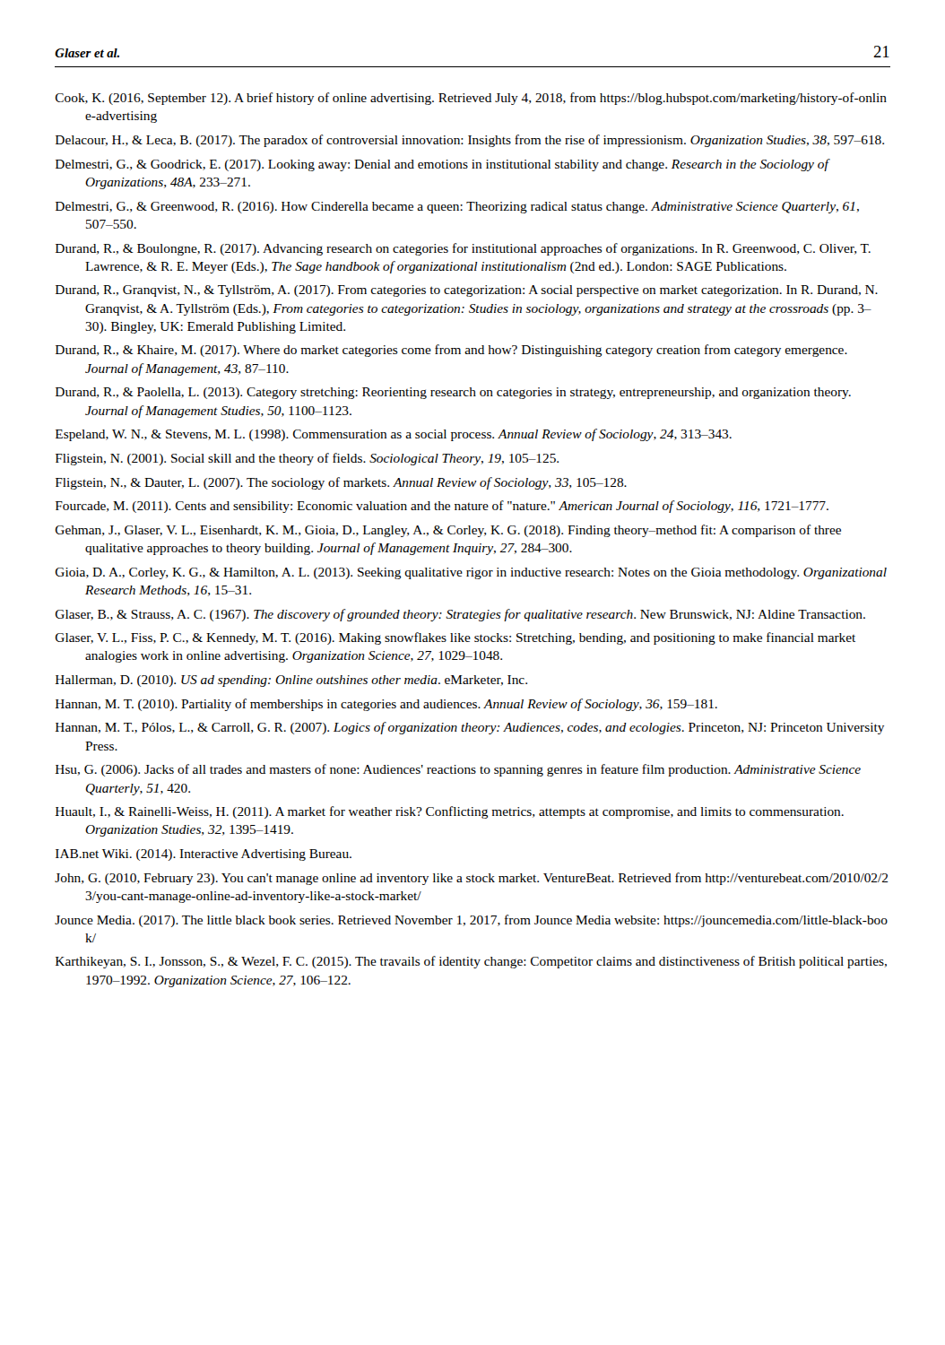Glaser et al. 21
Cook, K. (2016, September 12). A brief history of online advertising. Retrieved July 4, 2018, from https://blog.hubspot.com/marketing/history-of-online-advertising
Delacour, H., & Leca, B. (2017). The paradox of controversial innovation: Insights from the rise of impressionism. Organization Studies, 38, 597–618.
Delmestri, G., & Goodrick, E. (2017). Looking away: Denial and emotions in institutional stability and change. Research in the Sociology of Organizations, 48A, 233–271.
Delmestri, G., & Greenwood, R. (2016). How Cinderella became a queen: Theorizing radical status change. Administrative Science Quarterly, 61, 507–550.
Durand, R., & Boulongne, R. (2017). Advancing research on categories for institutional approaches of organizations. In R. Greenwood, C. Oliver, T. Lawrence, & R. E. Meyer (Eds.), The Sage handbook of organizational institutionalism (2nd ed.). London: SAGE Publications.
Durand, R., Granqvist, N., & Tyllström, A. (2017). From categories to categorization: A social perspective on market categorization. In R. Durand, N. Granqvist, & A. Tyllström (Eds.), From categories to categorization: Studies in sociology, organizations and strategy at the crossroads (pp. 3–30). Bingley, UK: Emerald Publishing Limited.
Durand, R., & Khaire, M. (2017). Where do market categories come from and how? Distinguishing category creation from category emergence. Journal of Management, 43, 87–110.
Durand, R., & Paolella, L. (2013). Category stretching: Reorienting research on categories in strategy, entrepreneurship, and organization theory. Journal of Management Studies, 50, 1100–1123.
Espeland, W. N., & Stevens, M. L. (1998). Commensuration as a social process. Annual Review of Sociology, 24, 313–343.
Fligstein, N. (2001). Social skill and the theory of fields. Sociological Theory, 19, 105–125.
Fligstein, N., & Dauter, L. (2007). The sociology of markets. Annual Review of Sociology, 33, 105–128.
Fourcade, M. (2011). Cents and sensibility: Economic valuation and the nature of "nature." American Journal of Sociology, 116, 1721–1777.
Gehman, J., Glaser, V. L., Eisenhardt, K. M., Gioia, D., Langley, A., & Corley, K. G. (2018). Finding theory–method fit: A comparison of three qualitative approaches to theory building. Journal of Management Inquiry, 27, 284–300.
Gioia, D. A., Corley, K. G., & Hamilton, A. L. (2013). Seeking qualitative rigor in inductive research: Notes on the Gioia methodology. Organizational Research Methods, 16, 15–31.
Glaser, B., & Strauss, A. C. (1967). The discovery of grounded theory: Strategies for qualitative research. New Brunswick, NJ: Aldine Transaction.
Glaser, V. L., Fiss, P. C., & Kennedy, M. T. (2016). Making snowflakes like stocks: Stretching, bending, and positioning to make financial market analogies work in online advertising. Organization Science, 27, 1029–1048.
Hallerman, D. (2010). US ad spending: Online outshines other media. eMarketer, Inc.
Hannan, M. T. (2010). Partiality of memberships in categories and audiences. Annual Review of Sociology, 36, 159–181.
Hannan, M. T., Pólos, L., & Carroll, G. R. (2007). Logics of organization theory: Audiences, codes, and ecologies. Princeton, NJ: Princeton University Press.
Hsu, G. (2006). Jacks of all trades and masters of none: Audiences' reactions to spanning genres in feature film production. Administrative Science Quarterly, 51, 420.
Huault, I., & Rainelli-Weiss, H. (2011). A market for weather risk? Conflicting metrics, attempts at compromise, and limits to commensuration. Organization Studies, 32, 1395–1419.
IAB.net Wiki. (2014). Interactive Advertising Bureau.
John, G. (2010, February 23). You can't manage online ad inventory like a stock market. VentureBeat. Retrieved from http://venturebeat.com/2010/02/23/you-cant-manage-online-ad-inventory-like-a-stock-market/
Jounce Media. (2017). The little black book series. Retrieved November 1, 2017, from Jounce Media website: https://jouncemedia.com/little-black-book/
Karthikeyan, S. I., Jonsson, S., & Wezel, F. C. (2015). The travails of identity change: Competitor claims and distinctiveness of British political parties, 1970–1992. Organization Science, 27, 106–122.